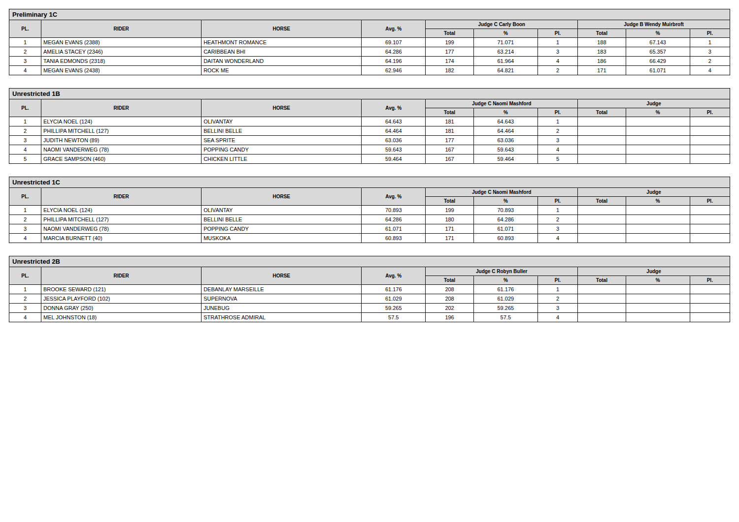Preliminary 1C
| PL. | RIDER | HORSE | Avg. % | Judge C Carly Boon | Judge B Wendy Muirbroft |
| --- | --- | --- | --- | --- | --- |
| Total | % | Pl. | Total | % | Pl. |
| 1 | MEGAN EVANS (2388) | HEATHMONT ROMANCE | 69.107 | 199 | 71.071 | 1 | 188 | 67.143 | 1 |
| 2 | AMELIA STACEY (2346) | CARIBBEAN BHI | 64.286 | 177 | 63.214 | 3 | 183 | 65.357 | 3 |
| 3 | TANIA EDMONDS (2318) | DAITAN WONDERLAND | 64.196 | 174 | 61.964 | 4 | 186 | 66.429 | 2 |
| 4 | MEGAN EVANS (2438) | ROCK ME | 62.946 | 182 | 64.821 | 2 | 171 | 61.071 | 4 |
Unrestricted 1B
| PL. | RIDER | HORSE | Avg. % | Judge C Naomi Mashford | Judge |
| --- | --- | --- | --- | --- | --- |
| Total | % | Pl. | Total | % | Pl. |
| 1 | ELYCIA NOEL (124) | OLIVANTAY | 64.643 | 181 | 64.643 | 1 | | | |
| 2 | PHILLIPA MITCHELL (127) | BELLINI BELLE | 64.464 | 181 | 64.464 | 2 | | | |
| 3 | JUDITH NEWTON (89) | SEA SPRITE | 63.036 | 177 | 63.036 | 3 | | | |
| 4 | NAOMI VANDERWEG (78) | POPPING CANDY | 59.643 | 167 | 59.643 | 4 | | | |
| 5 | GRACE SAMPSON (460) | CHICKEN LITTLE | 59.464 | 167 | 59.464 | 5 | | | |
Unrestricted 1C
| PL. | RIDER | HORSE | Avg. % | Judge C Naomi Mashford | Judge |
| --- | --- | --- | --- | --- | --- |
| Total | % | Pl. | Total | % | Pl. |
| 1 | ELYCIA NOEL (124) | OLIVANTAY | 70.893 | 199 | 70.893 | 1 | | | |
| 2 | PHILLIPA MITCHELL (127) | BELLINI BELLE | 64.286 | 180 | 64.286 | 2 | | | |
| 3 | NAOMI VANDERWEG (78) | POPPING CANDY | 61.071 | 171 | 61.071 | 3 | | | |
| 4 | MARCIA BURNETT (40) | MUSKOKA | 60.893 | 171 | 60.893 | 4 | | | |
Unrestricted 2B
| PL. | RIDER | HORSE | Avg. % | Judge C Robyn Buller | Judge |
| --- | --- | --- | --- | --- | --- |
| Total | % | Pl. | Total | % | Pl. |
| 1 | BROOKE SEWARD (121) | DEBANLAY MARSEILLE | 61.176 | 208 | 61.176 | 1 | | | |
| 2 | JESSICA PLAYFORD (102) | SUPERNOVA | 61.029 | 208 | 61.029 | 2 | | | |
| 3 | DONNA GRAY (250) | JUNEBUG | 59.265 | 202 | 59.265 | 3 | | | |
| 4 | MEL JOHNSTON (18) | STRATHROSE ADMIRAL | 57.5 | 196 | 57.5 | 4 | | | |